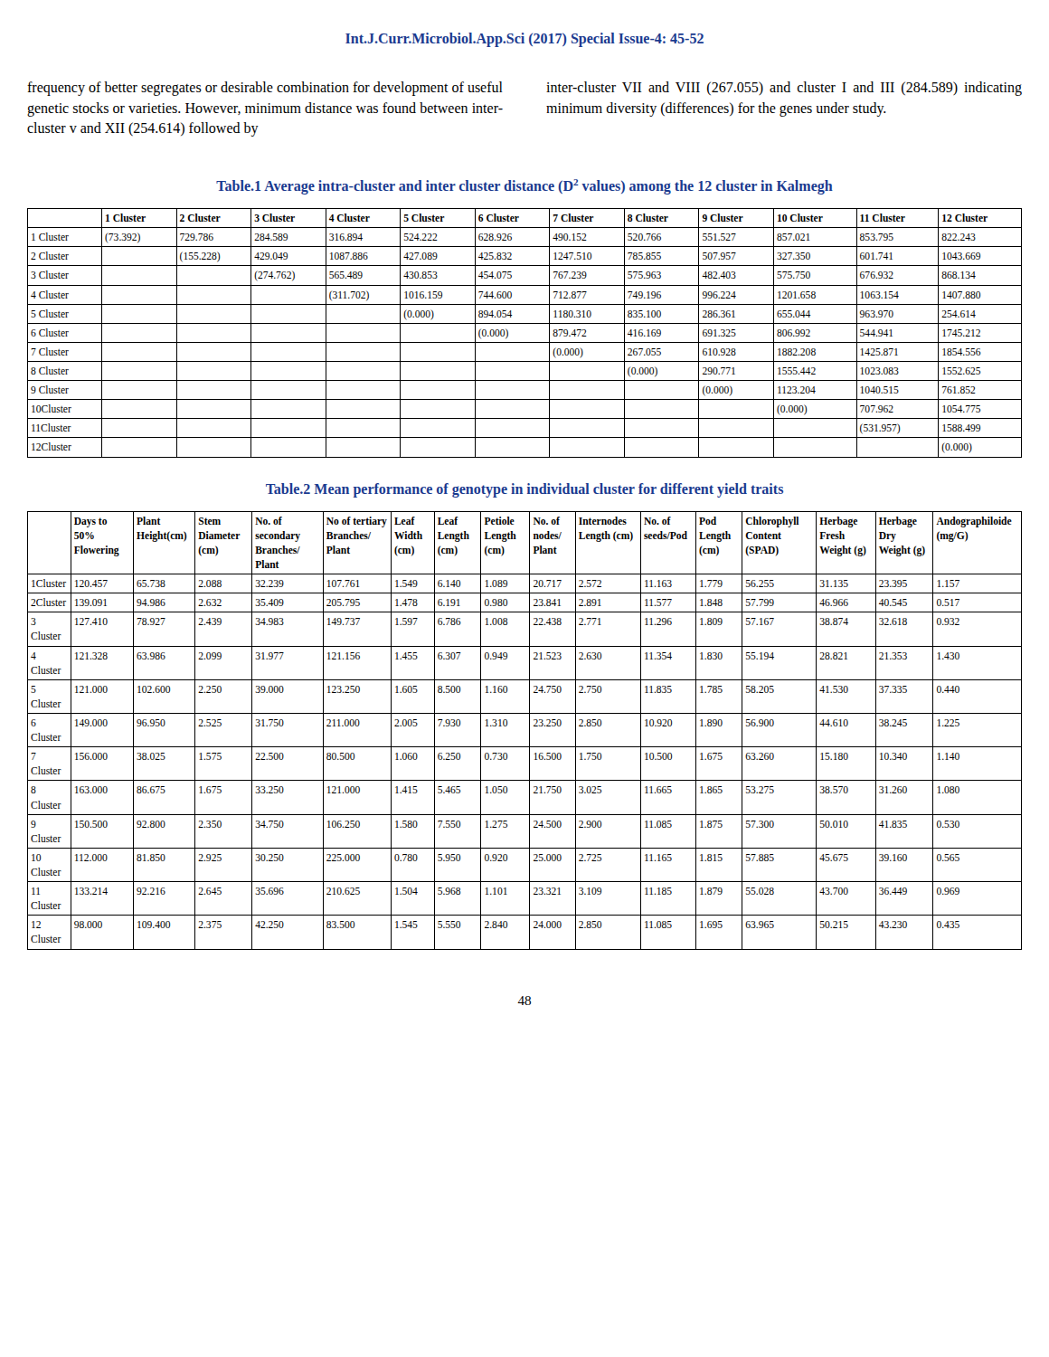Int.J.Curr.Microbiol.App.Sci (2017) Special Issue-4: 45-52
frequency of better segregates or desirable combination for development of useful genetic stocks or varieties. However, minimum distance was found between inter-cluster v and XII (254.614) followed by
inter-cluster VII and VIII (267.055) and cluster I and III (284.589) indicating minimum diversity (differences) for the genes under study.
Table.1 Average intra-cluster and inter cluster distance (D2 values) among the 12 cluster in Kalmegh
| | 1 Cluster | 2 Cluster | 3 Cluster | 4 Cluster | 5 Cluster | 6 Cluster | 7 Cluster | 8 Cluster | 9 Cluster | 10 Cluster | 11 Cluster | 12 Cluster |
| --- | --- | --- | --- | --- | --- | --- | --- | --- | --- | --- | --- | --- |
| 1 Cluster | (73.392) | 729.786 | 284.589 | 316.894 | 524.222 | 628.926 | 490.152 | 520.766 | 551.527 | 857.021 | 853.795 | 822.243 |
| 2 Cluster | | (155.228) | 429.049 | 1087.886 | 427.089 | 425.832 | 1247.510 | 785.855 | 507.957 | 327.350 | 601.741 | 1043.669 |
| 3 Cluster | | | (274.762) | 565.489 | 430.853 | 454.075 | 767.239 | 575.963 | 482.403 | 575.750 | 676.932 | 868.134 |
| 4 Cluster | | | | (311.702) | 1016.159 | 744.600 | 712.877 | 749.196 | 996.224 | 1201.658 | 1063.154 | 1407.880 |
| 5 Cluster | | | | | (0.000) | 894.054 | 1180.310 | 835.100 | 286.361 | 655.044 | 963.970 | 254.614 |
| 6 Cluster | | | | | | (0.000) | 879.472 | 416.169 | 691.325 | 806.992 | 544.941 | 1745.212 |
| 7 Cluster | | | | | | | (0.000) | 267.055 | 610.928 | 1882.208 | 1425.871 | 1854.556 |
| 8 Cluster | | | | | | | | (0.000) | 290.771 | 1555.442 | 1023.083 | 1552.625 |
| 9 Cluster | | | | | | | | | (0.000) | 1123.204 | 1040.515 | 761.852 |
| 10Cluster | | | | | | | | | | (0.000) | 707.962 | 1054.775 |
| 11Cluster | | | | | | | | | | | (531.957) | 1588.499 |
| 12Cluster | | | | | | | | | | | | (0.000) |
Table.2 Mean performance of genotype in individual cluster for different yield traits
| | Days to 50% Flowering | Plant Height(cm) | Stem Diameter (cm) | No. of secondary Branches/ Plant | No of tertiary Branches/ Plant | Leaf Width (cm) | Leaf Length (cm) | Petiole Length (cm) | No. of nodes/ Plant | Internodes Length (cm) | No. of seeds/Pod | Pod Length (cm) | Chlorophyll Content (SPAD) | Herbage Fresh Weight (g) | Herbage Dry Weight (g) | Andographiloide (mg/G) |
| --- | --- | --- | --- | --- | --- | --- | --- | --- | --- | --- | --- | --- | --- | --- | --- | --- |
| 1Cluster | 120.457 | 65.738 | 2.088 | 32.239 | 107.761 | 1.549 | 6.140 | 1.089 | 20.717 | 2.572 | 11.163 | 1.779 | 56.255 | 31.135 | 23.395 | 1.157 |
| 2Cluster | 139.091 | 94.986 | 2.632 | 35.409 | 205.795 | 1.478 | 6.191 | 0.980 | 23.841 | 2.891 | 11.577 | 1.848 | 57.799 | 46.966 | 40.545 | 0.517 |
| 3 Cluster | 127.410 | 78.927 | 2.439 | 34.983 | 149.737 | 1.597 | 6.786 | 1.008 | 22.438 | 2.771 | 11.296 | 1.809 | 57.167 | 38.874 | 32.618 | 0.932 |
| 4 Cluster | 121.328 | 63.986 | 2.099 | 31.977 | 121.156 | 1.455 | 6.307 | 0.949 | 21.523 | 2.630 | 11.354 | 1.830 | 55.194 | 28.821 | 21.353 | 1.430 |
| 5 Cluster | 121.000 | 102.600 | 2.250 | 39.000 | 123.250 | 1.605 | 8.500 | 1.160 | 24.750 | 2.750 | 11.835 | 1.785 | 58.205 | 41.530 | 37.335 | 0.440 |
| 6 Cluster | 149.000 | 96.950 | 2.525 | 31.750 | 211.000 | 2.005 | 7.930 | 1.310 | 23.250 | 2.850 | 10.920 | 1.890 | 56.900 | 44.610 | 38.245 | 1.225 |
| 7 Cluster | 156.000 | 38.025 | 1.575 | 22.500 | 80.500 | 1.060 | 6.250 | 0.730 | 16.500 | 1.750 | 10.500 | 1.675 | 63.260 | 15.180 | 10.340 | 1.140 |
| 8 Cluster | 163.000 | 86.675 | 1.675 | 33.250 | 121.000 | 1.415 | 5.465 | 1.050 | 21.750 | 3.025 | 11.665 | 1.865 | 53.275 | 38.570 | 31.260 | 1.080 |
| 9 Cluster | 150.500 | 92.800 | 2.350 | 34.750 | 106.250 | 1.580 | 7.550 | 1.275 | 24.500 | 2.900 | 11.085 | 1.875 | 57.300 | 50.010 | 41.835 | 0.530 |
| 10 Cluster | 112.000 | 81.850 | 2.925 | 30.250 | 225.000 | 0.780 | 5.950 | 0.920 | 25.000 | 2.725 | 11.165 | 1.815 | 57.885 | 45.675 | 39.160 | 0.565 |
| 11 Cluster | 133.214 | 92.216 | 2.645 | 35.696 | 210.625 | 1.504 | 5.968 | 1.101 | 23.321 | 3.109 | 11.185 | 1.879 | 55.028 | 43.700 | 36.449 | 0.969 |
| 12 Cluster | 98.000 | 109.400 | 2.375 | 42.250 | 83.500 | 1.545 | 5.550 | 2.840 | 24.000 | 2.850 | 11.085 | 1.695 | 63.965 | 50.215 | 43.230 | 0.435 |
48